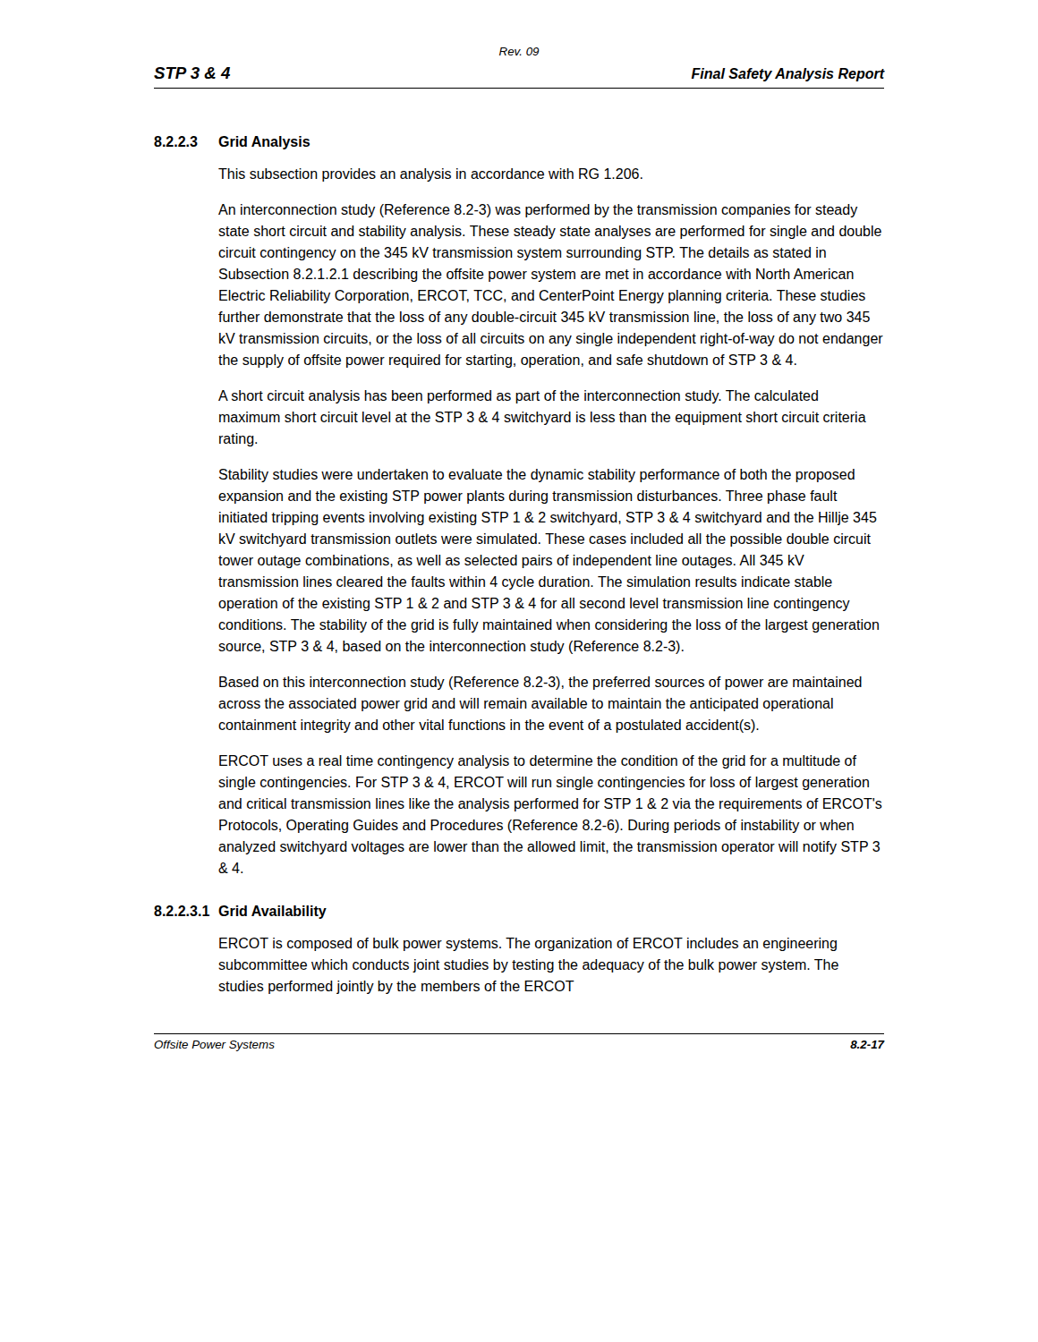Rev. 09
STP 3 & 4 Final Safety Analysis Report
8.2.2.3 Grid Analysis
This subsection provides an analysis in accordance with RG 1.206.
An interconnection study (Reference 8.2-3) was performed by the transmission companies for steady state short circuit and stability analysis. These steady state analyses are performed for single and double circuit contingency on the 345 kV transmission system surrounding STP. The details as stated in Subsection 8.2.1.2.1 describing the offsite power system are met in accordance with North American Electric Reliability Corporation, ERCOT, TCC, and CenterPoint Energy planning criteria. These studies further demonstrate that the loss of any double-circuit 345 kV transmission line, the loss of any two 345 kV transmission circuits, or the loss of all circuits on any single independent right-of-way do not endanger the supply of offsite power required for starting, operation, and safe shutdown of STP 3 & 4.
A short circuit analysis has been performed as part of the interconnection study. The calculated maximum short circuit level at the STP 3 & 4 switchyard is less than the equipment short circuit criteria rating.
Stability studies were undertaken to evaluate the dynamic stability performance of both the proposed expansion and the existing STP power plants during transmission disturbances. Three phase fault initiated tripping events involving existing STP 1 & 2 switchyard, STP 3 & 4 switchyard and the Hillje 345 kV switchyard transmission outlets were simulated. These cases included all the possible double circuit tower outage combinations, as well as selected pairs of independent line outages. All 345 kV transmission lines cleared the faults within 4 cycle duration. The simulation results indicate stable operation of the existing STP 1 & 2 and STP 3 & 4 for all second level transmission line contingency conditions. The stability of the grid is fully maintained when considering the loss of the largest generation source, STP 3 & 4, based on the interconnection study (Reference 8.2-3).
Based on this interconnection study (Reference 8.2-3), the preferred sources of power are maintained across the associated power grid and will remain available to maintain the anticipated operational containment integrity and other vital functions in the event of a postulated accident(s).
ERCOT uses a real time contingency analysis to determine the condition of the grid for a multitude of single contingencies. For STP 3 & 4, ERCOT will run single contingencies for loss of largest generation and critical transmission lines like the analysis performed for STP 1 & 2 via the requirements of ERCOT's Protocols, Operating Guides and Procedures (Reference 8.2-6). During periods of instability or when analyzed switchyard voltages are lower than the allowed limit, the transmission operator will notify STP 3 & 4.
8.2.2.3.1 Grid Availability
ERCOT is composed of bulk power systems. The organization of ERCOT includes an engineering subcommittee which conducts joint studies by testing the adequacy of the bulk power system. The studies performed jointly by the members of the ERCOT
Offsite Power Systems 8.2-17